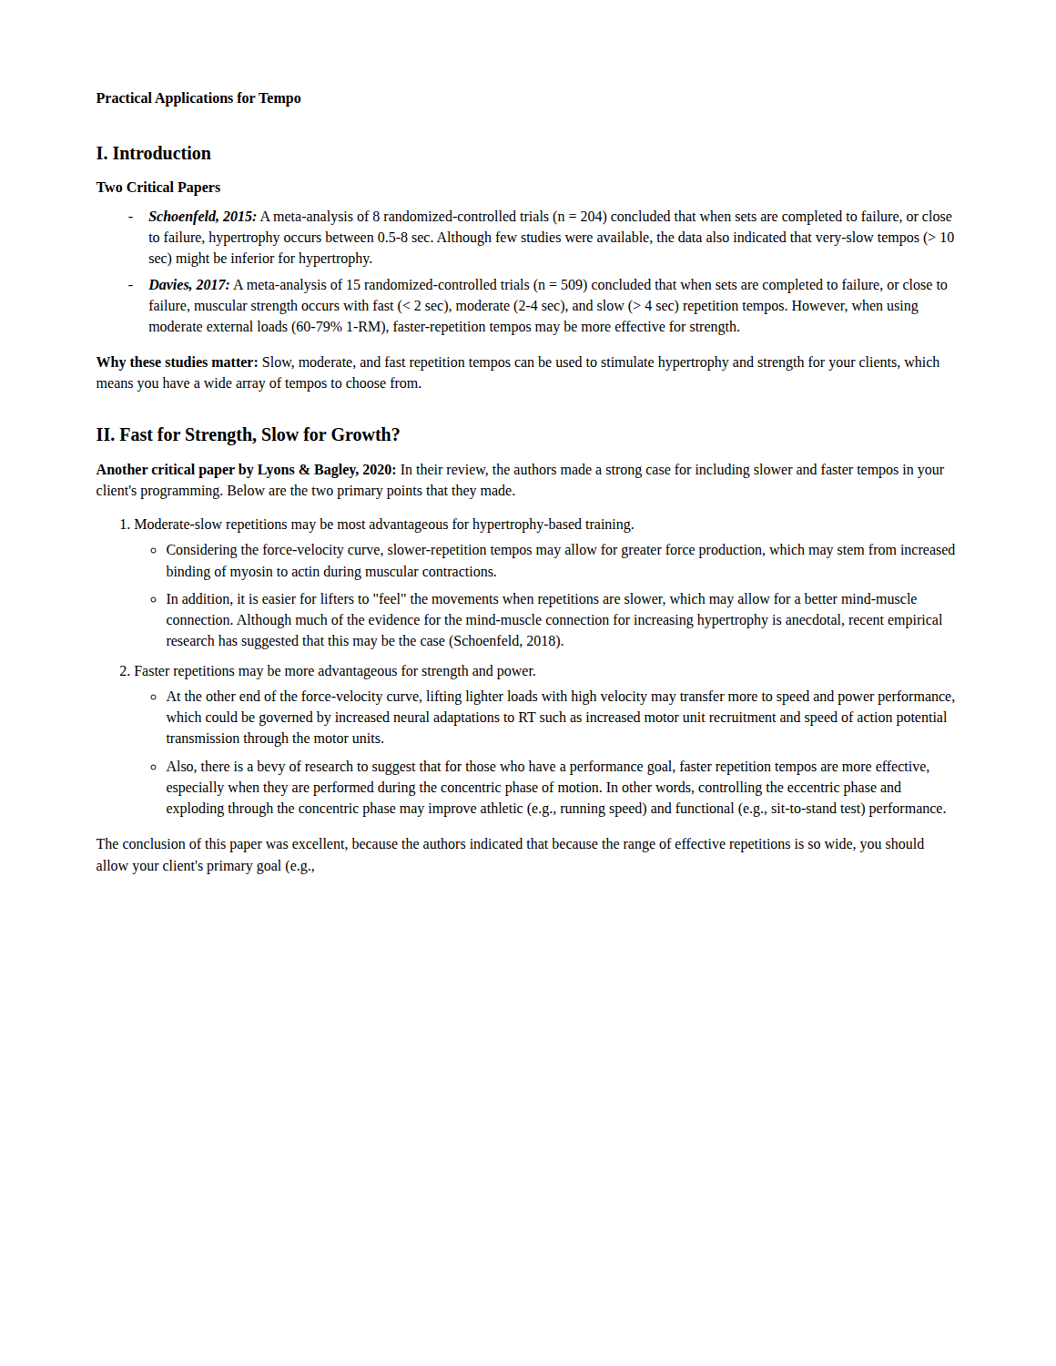Practical Applications for Tempo
I. Introduction
Two Critical Papers
Schoenfeld, 2015: A meta-analysis of 8 randomized-controlled trials (n = 204) concluded that when sets are completed to failure, or close to failure, hypertrophy occurs between 0.5-8 sec. Although few studies were available, the data also indicated that very-slow tempos (> 10 sec) might be inferior for hypertrophy.
Davies, 2017: A meta-analysis of 15 randomized-controlled trials (n = 509) concluded that when sets are completed to failure, or close to failure, muscular strength occurs with fast (< 2 sec), moderate (2-4 sec), and slow (> 4 sec) repetition tempos. However, when using moderate external loads (60-79% 1-RM), faster-repetition tempos may be more effective for strength.
Why these studies matter: Slow, moderate, and fast repetition tempos can be used to stimulate hypertrophy and strength for your clients, which means you have a wide array of tempos to choose from.
II. Fast for Strength, Slow for Growth?
Another critical paper by Lyons & Bagley, 2020: In their review, the authors made a strong case for including slower and faster tempos in your client's programming. Below are the two primary points that they made.
Moderate-slow repetitions may be most advantageous for hypertrophy-based training.
Considering the force-velocity curve, slower-repetition tempos may allow for greater force production, which may stem from increased binding of myosin to actin during muscular contractions.
In addition, it is easier for lifters to "feel" the movements when repetitions are slower, which may allow for a better mind-muscle connection. Although much of the evidence for the mind-muscle connection for increasing hypertrophy is anecdotal, recent empirical research has suggested that this may be the case (Schoenfeld, 2018).
Faster repetitions may be more advantageous for strength and power.
At the other end of the force-velocity curve, lifting lighter loads with high velocity may transfer more to speed and power performance, which could be governed by increased neural adaptations to RT such as increased motor unit recruitment and speed of action potential transmission through the motor units.
Also, there is a bevy of research to suggest that for those who have a performance goal, faster repetition tempos are more effective, especially when they are performed during the concentric phase of motion. In other words, controlling the eccentric phase and exploding through the concentric phase may improve athletic (e.g., running speed) and functional (e.g., sit-to-stand test) performance.
The conclusion of this paper was excellent, because the authors indicated that because the range of effective repetitions is so wide, you should allow your client's primary goal (e.g.,